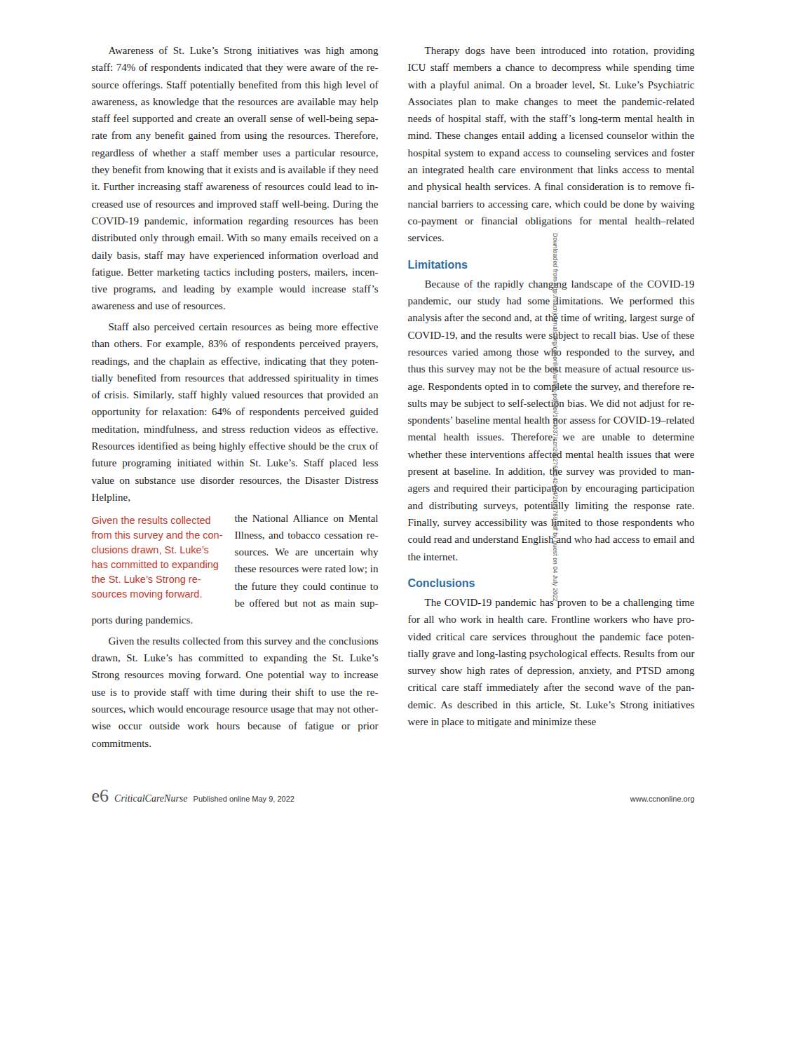Downloaded from http://aacnjournals.org/ccnonline/article-pdf/doi/10.4037/ccn2022769/142414/2022769.pdf by guest on 04 July 2022
Awareness of St. Luke’s Strong initiatives was high among staff: 74% of respondents indicated that they were aware of the resource offerings. Staff potentially benefited from this high level of awareness, as knowledge that the resources are available may help staff feel supported and create an overall sense of well-being separate from any benefit gained from using the resources. Therefore, regardless of whether a staff member uses a particular resource, they benefit from knowing that it exists and is available if they need it. Further increasing staff awareness of resources could lead to increased use of resources and improved staff well-being. During the COVID-19 pandemic, information regarding resources has been distributed only through email. With so many emails received on a daily basis, staff may have experienced information overload and fatigue. Better marketing tactics including posters, mailers, incentive programs, and leading by example would increase staff’s awareness and use of resources.
Staff also perceived certain resources as being more effective than others. For example, 83% of respondents perceived prayers, readings, and the chaplain as effective, indicating that they potentially benefited from resources that addressed spirituality in times of crisis. Similarly, staff highly valued resources that provided an opportunity for relaxation: 64% of respondents perceived guided meditation, mindfulness, and stress reduction videos as effective. Resources identified as being highly effective should be the crux of future programing initiated within St. Luke’s. Staff placed less value on substance use disorder resources, the Disaster Distress Helpline,
Given the results collected from this survey and the conclusions drawn, St. Luke’s has committed to expanding the St. Luke’s Strong resources moving forward.
the National Alliance on Mental Illness, and tobacco cessation resources. We are uncertain why these resources were rated low; in the future they could continue to be offered but not as main supports during pandemics.
Given the results collected from this survey and the conclusions drawn, St. Luke’s has committed to expanding the St. Luke’s Strong resources moving forward. One potential way to increase use is to provide staff with time during their shift to use the resources, which would encourage resource usage that may not otherwise occur outside work hours because of fatigue or prior commitments.
Therapy dogs have been introduced into rotation, providing ICU staff members a chance to decompress while spending time with a playful animal. On a broader level, St. Luke’s Psychiatric Associates plan to make changes to meet the pandemic-related needs of hospital staff, with the staff’s long-term mental health in mind. These changes entail adding a licensed counselor within the hospital system to expand access to counseling services and foster an integrated health care environment that links access to mental and physical health services. A final consideration is to remove financial barriers to accessing care, which could be done by waiving co-payment or financial obligations for mental health–related services.
Limitations
Because of the rapidly changing landscape of the COVID-19 pandemic, our study had some limitations. We performed this analysis after the second and, at the time of writing, largest surge of COVID-19, and the results were subject to recall bias. Use of these resources varied among those who responded to the survey, and thus this survey may not be the best measure of actual resource usage. Respondents opted in to complete the survey, and therefore results may be subject to self-selection bias. We did not adjust for respondents’ baseline mental health nor assess for COVID-19–related mental health issues. Therefore, we are unable to determine whether these interventions affected mental health issues that were present at baseline. In addition, the survey was provided to managers and required their participation by encouraging participation and distributing surveys, potentially limiting the response rate. Finally, survey accessibility was limited to those respondents who could read and understand English and who had access to email and the internet.
Conclusions
The COVID-19 pandemic has proven to be a challenging time for all who work in health care. Frontline workers who have provided critical care services throughout the pandemic face potentially grave and long-lasting psychological effects. Results from our survey show high rates of depression, anxiety, and PTSD among critical care staff immediately after the second wave of the pandemic. As described in this article, St. Luke’s Strong initiatives were in place to mitigate and minimize these
e6 CriticalCareNurse Published online May 9, 2022
www.ccnonline.org